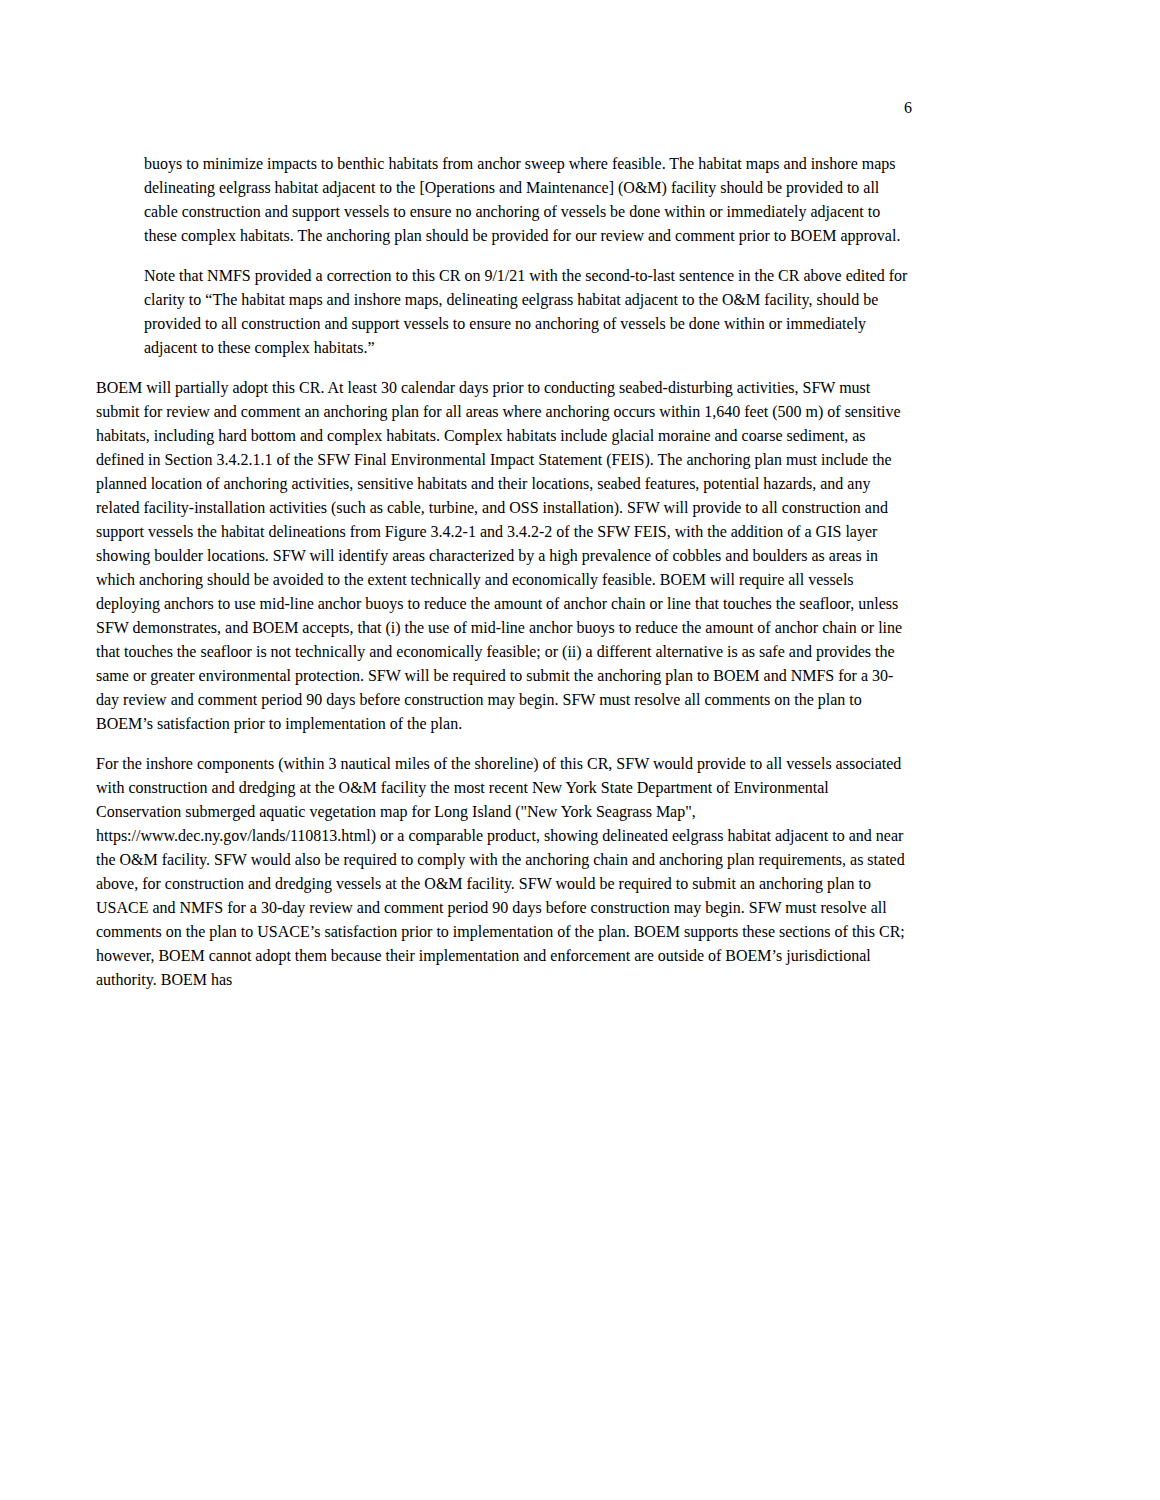6
buoys to minimize impacts to benthic habitats from anchor sweep where feasible. The habitat maps and inshore maps delineating eelgrass habitat adjacent to the [Operations and Maintenance] (O&M) facility should be provided to all cable construction and support vessels to ensure no anchoring of vessels be done within or immediately adjacent to these complex habitats. The anchoring plan should be provided for our review and comment prior to BOEM approval.
Note that NMFS provided a correction to this CR on 9/1/21 with the second-to-last sentence in the CR above edited for clarity to “The habitat maps and inshore maps, delineating eelgrass habitat adjacent to the O&M facility, should be provided to all construction and support vessels to ensure no anchoring of vessels be done within or immediately adjacent to these complex habitats.”
BOEM will partially adopt this CR. At least 30 calendar days prior to conducting seabed-disturbing activities, SFW must submit for review and comment an anchoring plan for all areas where anchoring occurs within 1,640 feet (500 m) of sensitive habitats, including hard bottom and complex habitats. Complex habitats include glacial moraine and coarse sediment, as defined in Section 3.4.2.1.1 of the SFW Final Environmental Impact Statement (FEIS). The anchoring plan must include the planned location of anchoring activities, sensitive habitats and their locations, seabed features, potential hazards, and any related facility-installation activities (such as cable, turbine, and OSS installation). SFW will provide to all construction and support vessels the habitat delineations from Figure 3.4.2-1 and 3.4.2-2 of the SFW FEIS, with the addition of a GIS layer showing boulder locations. SFW will identify areas characterized by a high prevalence of cobbles and boulders as areas in which anchoring should be avoided to the extent technically and economically feasible. BOEM will require all vessels deploying anchors to use mid-line anchor buoys to reduce the amount of anchor chain or line that touches the seafloor, unless SFW demonstrates, and BOEM accepts, that (i) the use of mid-line anchor buoys to reduce the amount of anchor chain or line that touches the seafloor is not technically and economically feasible; or (ii) a different alternative is as safe and provides the same or greater environmental protection. SFW will be required to submit the anchoring plan to BOEM and NMFS for a 30-day review and comment period 90 days before construction may begin. SFW must resolve all comments on the plan to BOEM’s satisfaction prior to implementation of the plan.
For the inshore components (within 3 nautical miles of the shoreline) of this CR, SFW would provide to all vessels associated with construction and dredging at the O&M facility the most recent New York State Department of Environmental Conservation submerged aquatic vegetation map for Long Island ("New York Seagrass Map", https://www.dec.ny.gov/lands/110813.html) or a comparable product, showing delineated eelgrass habitat adjacent to and near the O&M facility. SFW would also be required to comply with the anchoring chain and anchoring plan requirements, as stated above, for construction and dredging vessels at the O&M facility. SFW would be required to submit an anchoring plan to USACE and NMFS for a 30-day review and comment period 90 days before construction may begin. SFW must resolve all comments on the plan to USACE’s satisfaction prior to implementation of the plan. BOEM supports these sections of this CR; however, BOEM cannot adopt them because their implementation and enforcement are outside of BOEM’s jurisdictional authority. BOEM has